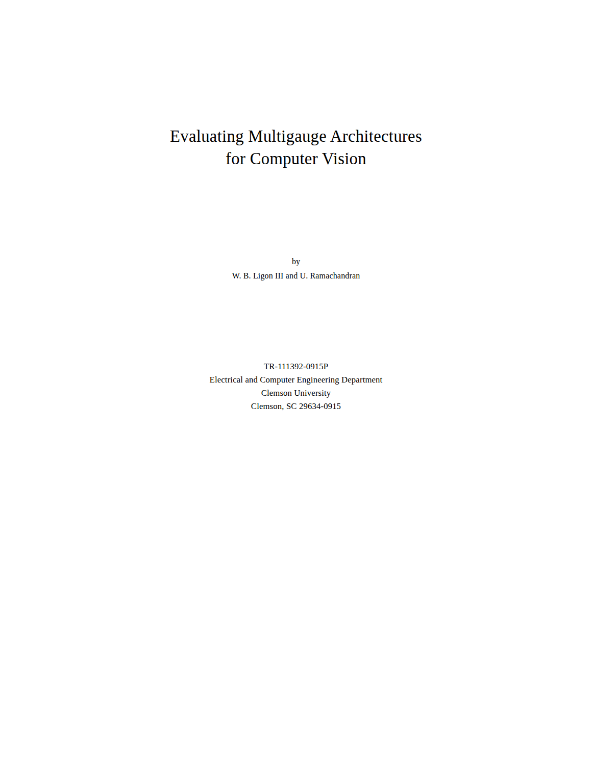Evaluating Multigauge Architectures
for Computer Vision
by W. B. Ligon III and U. Ramachandran
TR-111392-0915P
Electrical and Computer Engineering Department
Clemson University
Clemson, SC 29634-0915